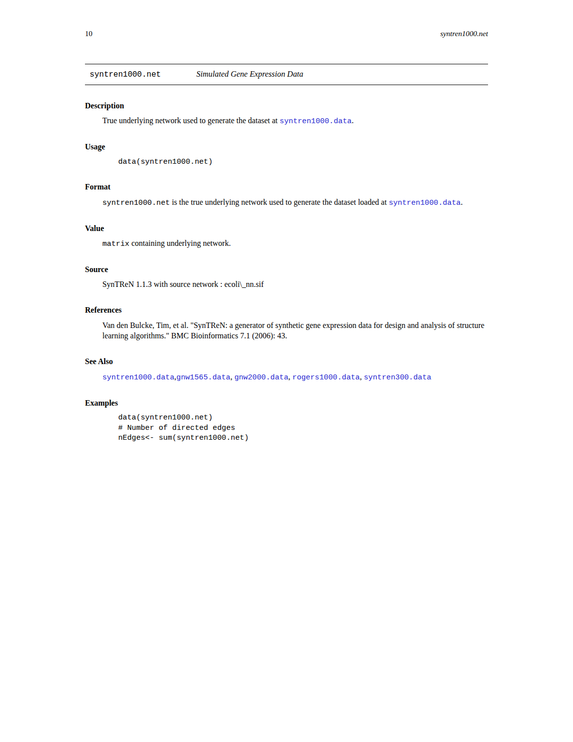10 syntren1000.net
syntren1000.net Simulated Gene Expression Data
Description
True underlying network used to generate the dataset at syntren1000.data.
Usage
data(syntren1000.net)
Format
syntren1000.net is the true underlying network used to generate the dataset loaded at syntren1000.data.
Value
matrix containing underlying network.
Source
SynTReN 1.1.3 with source network : ecoli\_nn.sif
References
Van den Bulcke, Tim, et al. "SynTReN: a generator of synthetic gene expression data for design and analysis of structure learning algorithms." BMC Bioinformatics 7.1 (2006): 43.
See Also
syntren1000.data,gnw1565.data, gnw2000.data, rogers1000.data, syntren300.data
Examples
data(syntren1000.net)
# Number of directed edges
nEdges<- sum(syntren1000.net)